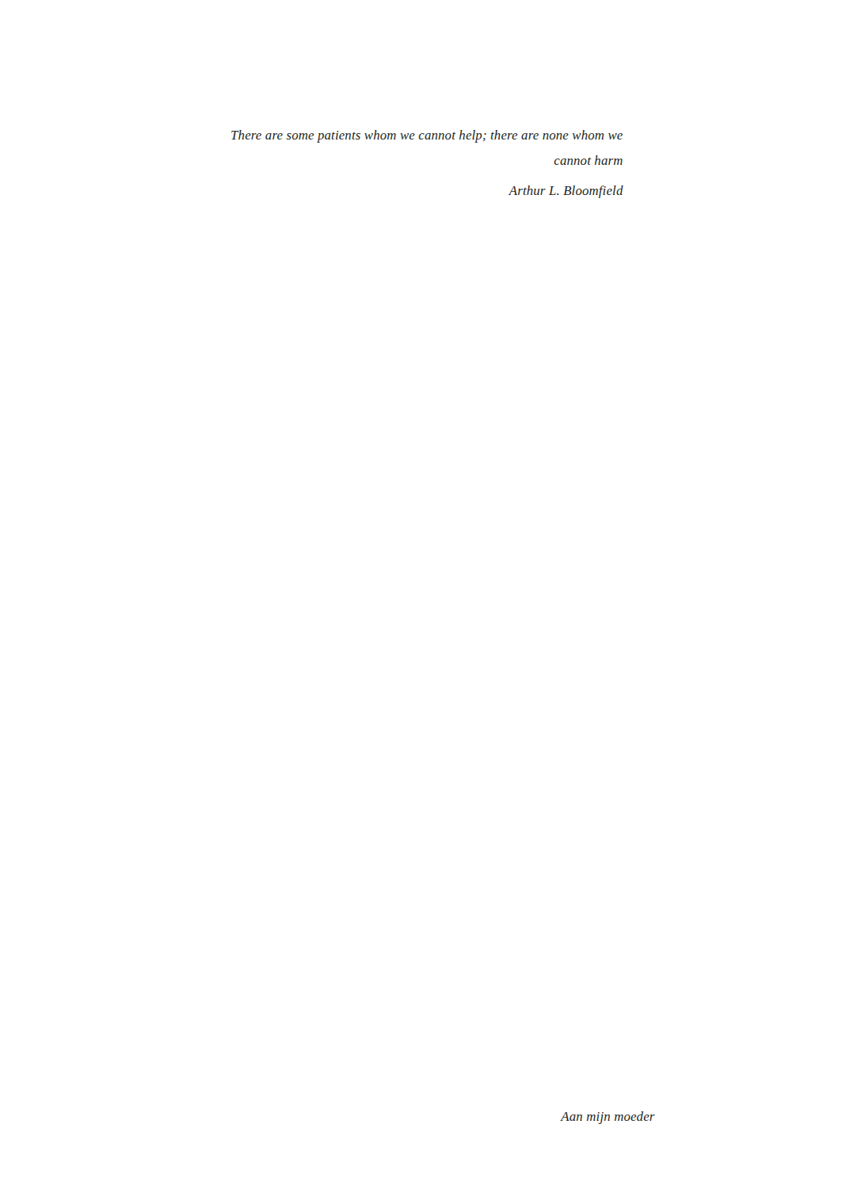There are some patients whom we cannot help; there are none whom we cannot harm Arthur L. Bloomfield
Aan mijn moeder